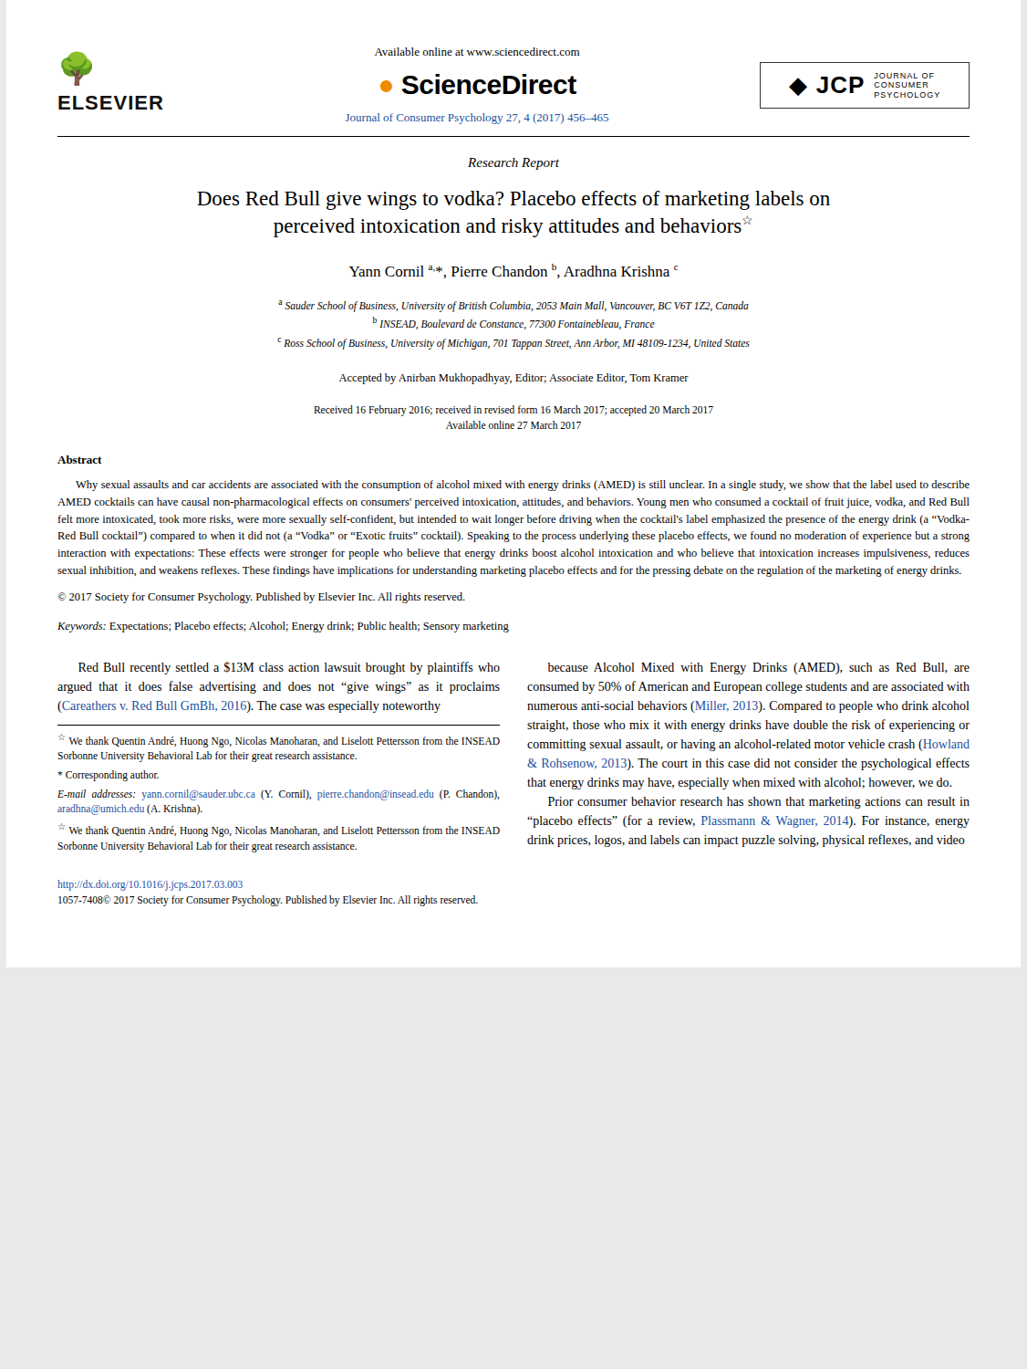🌳
ELSEVIER
Available online at www.sciencedirect.com
● ScienceDirect
Journal of Consumer Psychology 27, 4 (2017) 456–465
◆ JCP JOURNAL OF
CONSUMER
PSYCHOLOGY
Research Report
Does Red Bull give wings to vodka? Placebo effects of marketing labels on
perceived intoxication and risky attitudes and behaviors☆
Yann Cornil a,*, Pierre Chandon b, Aradhna Krishna c
a Sauder School of Business, University of British Columbia, 2053 Main Mall, Vancouver, BC V6T 1Z2, Canada
b INSEAD, Boulevard de Constance, 77300 Fontainebleau, France
c Ross School of Business, University of Michigan, 701 Tappan Street, Ann Arbor, MI 48109-1234, United States
Accepted by Anirban Mukhopadhyay, Editor; Associate Editor, Tom Kramer
Received 16 February 2016; received in revised form 16 March 2017; accepted 20 March 2017
Available online 27 March 2017
Abstract
Why sexual assaults and car accidents are associated with the consumption of alcohol mixed with energy drinks (AMED) is still unclear. In a single study, we show that the label used to describe AMED cocktails can have causal non-pharmacological effects on consumers' perceived intoxication, attitudes, and behaviors. Young men who consumed a cocktail of fruit juice, vodka, and Red Bull felt more intoxicated, took more risks, were more sexually self-confident, but intended to wait longer before driving when the cocktail's label emphasized the presence of the energy drink (a “Vodka-Red Bull cocktail”) compared to when it did not (a “Vodka” or “Exotic fruits” cocktail). Speaking to the process underlying these placebo effects, we found no moderation of experience but a strong interaction with expectations: These effects were stronger for people who believe that energy drinks boost alcohol intoxication and who believe that intoxication increases impulsiveness, reduces sexual inhibition, and weakens reflexes. These findings have implications for understanding marketing placebo effects and for the pressing debate on the regulation of the marketing of energy drinks.
© 2017 Society for Consumer Psychology. Published by Elsevier Inc. All rights reserved.
Keywords: Expectations; Placebo effects; Alcohol; Energy drink; Public health; Sensory marketing
Red Bull recently settled a $13M class action lawsuit brought by plaintiffs who argued that it does false advertising and does not “give wings” as it proclaims (Careathers v. Red Bull GmBh, 2016). The case was especially noteworthy
☆ We thank Quentin André, Huong Ngo, Nicolas Manoharan, and Liselott Pettersson from the INSEAD Sorbonne University Behavioral Lab for their great research assistance.
* Corresponding author.
E-mail addresses: yann.cornil@sauder.ubc.ca (Y. Cornil), pierre.chandon@insead.edu (P. Chandon), aradhna@umich.edu (A. Krishna).
☆ We thank Quentin André, Huong Ngo, Nicolas Manoharan, and Liselott Pettersson from the INSEAD Sorbonne University Behavioral Lab for their great research assistance.
because Alcohol Mixed with Energy Drinks (AMED), such as Red Bull, are consumed by 50% of American and European college students and are associated with numerous anti-social behaviors (Miller, 2013). Compared to people who drink alcohol straight, those who mix it with energy drinks have double the risk of experiencing or committing sexual assault, or having an alcohol-related motor vehicle crash (Howland & Rohsenow, 2013). The court in this case did not consider the psychological effects that energy drinks may have, especially when mixed with alcohol; however, we do.
Prior consumer behavior research has shown that marketing actions can result in “placebo effects” (for a review, Plassmann & Wagner, 2014). For instance, energy drink prices, logos, and labels can impact puzzle solving, physical reflexes, and video
http://dx.doi.org/10.1016/j.jcps.2017.03.003
1057-7408© 2017 Society for Consumer Psychology. Published by Elsevier Inc. All rights reserved.